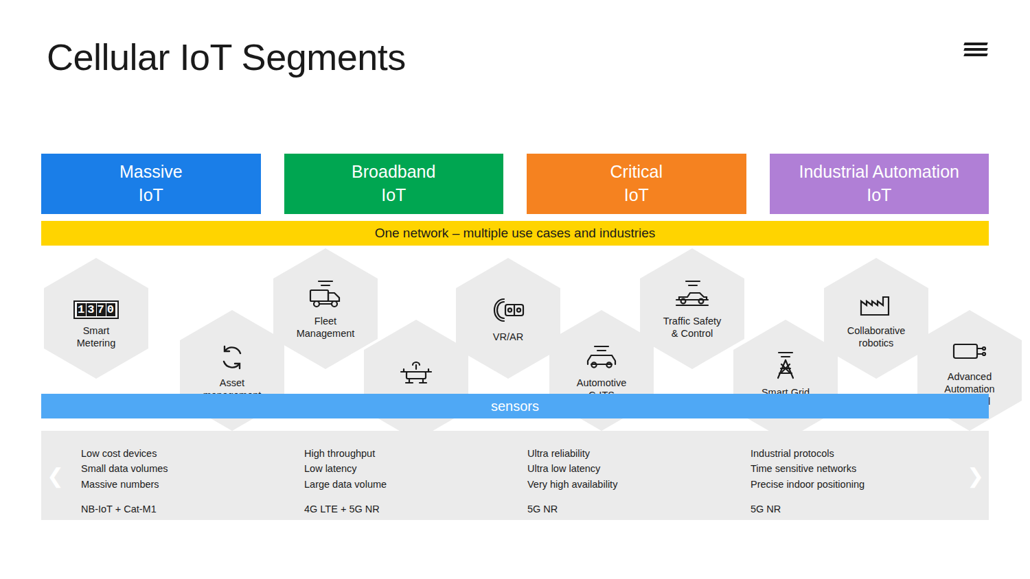Cellular IoT Segments
Massive
IoT
Broadband
IoT
Critical
IoT
Industrial Automation
IoT
One network – multiple use cases and industries
1370
Smart
Metering
Asset
management
Fleet
Management
Drones/UAV
VR/AR
Automotive
C-ITS
Traffic Safety
& Control
Smart Grid
Automation
Collaborative
robotics
Advanced
Automation
& Control
sensors
❮
Low cost devices
Small data volumes
Massive numbers
NB-IoT + Cat-M1
High throughput
Low latency
Large data volume
4G LTE + 5G NR
Ultra reliability
Ultra low latency
Very high availability
5G NR
Industrial protocols
Time sensitive networks
Precise indoor positioning
5G NR
❯